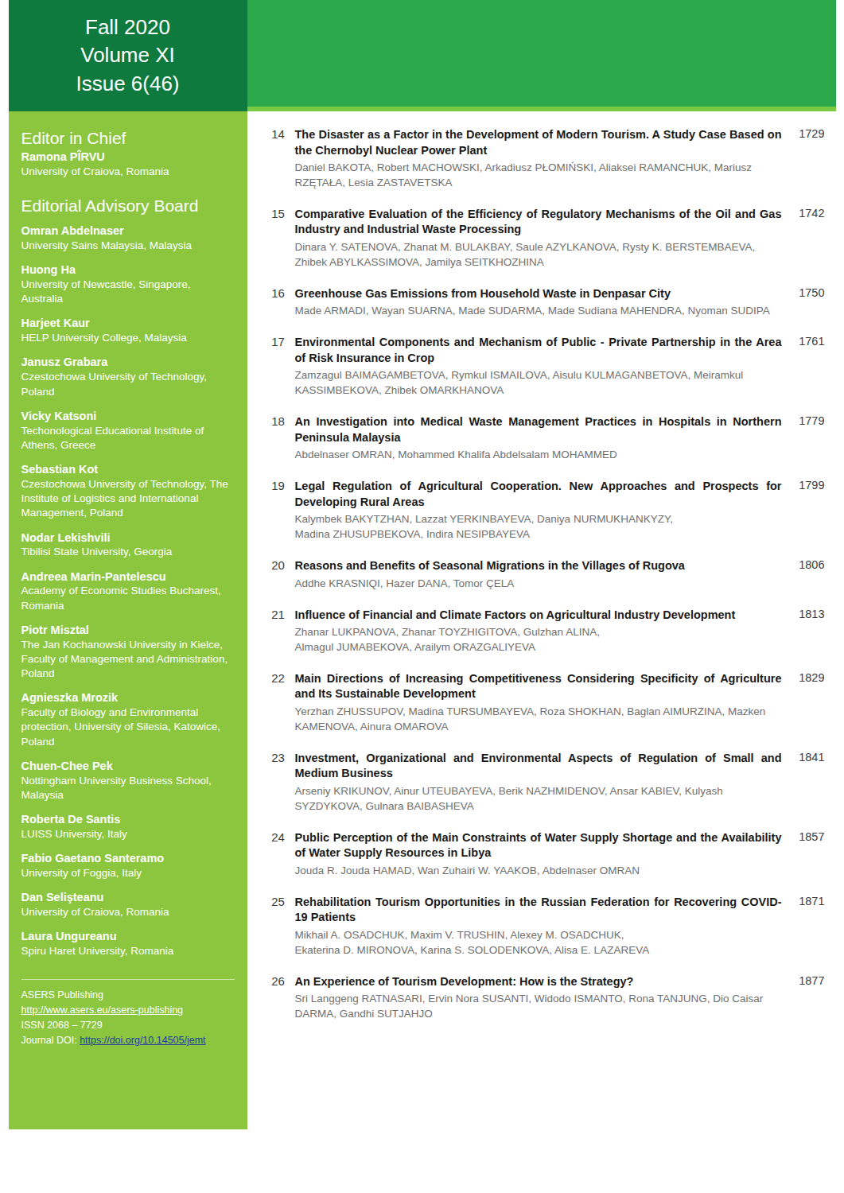Fall 2020 Volume XI Issue 6(46)
Editor in Chief
Ramona PÎRVU
University of Craiova, Romania
Editorial Advisory Board
Omran Abdelnaser
University Sains Malaysia, Malaysia
Huong Ha
University of Newcastle, Singapore, Australia
Harjeet Kaur
HELP University College, Malaysia
Janusz Grabara
Czestochowa University of Technology, Poland
Vicky Katsoni
Techonological Educational Institute of Athens, Greece
Sebastian Kot
Czestochowa University of Technology, The Institute of Logistics and International Management, Poland
Nodar Lekishvili
Tibilisi State University, Georgia
Andreea Marin-Pantelescu
Academy of Economic Studies Bucharest, Romania
Piotr Misztal
The Jan Kochanowski University in Kielce, Faculty of Management and Administration, Poland
Agnieszka Mrozik
Faculty of Biology and Environmental protection, University of Silesia, Katowice, Poland
Chuen-Chee Pek
Nottingham University Business School, Malaysia
Roberta De Santis
LUISS University, Italy
Fabio Gaetano Santeramo
University of Foggia, Italy
Dan Selişteanu
University of Craiova, Romania
Laura Ungureanu
Spiru Haret University, Romania
ASERS Publishing
http://www.asers.eu/asers-publishing
ISSN 2068 – 7729
Journal DOI: https://doi.org/10.14505/jemt
| 14 | The Disaster as a Factor in the Development of Modern Tourism. A Study Case Based on the Chernobyl Nuclear Power Plant Daniel BAKOTA, Robert MACHOWSKI, Arkadiusz PŁOMIŃSKI, Aliaksei RAMANCHUK, Mariusz RZĘTAŁA, Lesia ZASTAVETSKA | 1729 |
| 15 | Comparative Evaluation of the Efficiency of Regulatory Mechanisms of the Oil and Gas Industry and Industrial Waste Processing Dinara Y. SATENOVA, Zhanat M. BULAKBAY, Saule AZYLKANOVA, Rysty K. BERSTEMBAEVA, Zhibek ABYLKASSIMOVA, Jamilya SEITKHOZHINA | 1742 |
| 16 | Greenhouse Gas Emissions from Household Waste in Denpasar City Made ARMADI, Wayan SUARNA, Made SUDARMA, Made Sudiana MAHENDRA, Nyoman SUDIPA | 1750 |
| 17 | Environmental Components and Mechanism of Public - Private Partnership in the Area of Risk Insurance in Crop Zamzagul BAIMAGAMBETOVA, Rymkul ISMAILOVA, Aisulu KULMAGANBETOVA, Meiramkul KASSIMBEKOVA, Zhibek OMARKHANOVA | 1761 |
| 18 | An Investigation into Medical Waste Management Practices in Hospitals in Northern Peninsula Malaysia Abdelnaser OMRAN, Mohammed Khalifa Abdelsalam MOHAMMED | 1779 |
| 19 | Legal Regulation of Agricultural Cooperation. New Approaches and Prospects for Developing Rural Areas Kalymbek BAKYTZHAN, Lazzat YERKINBAYEVA, Daniya NURMUKHANKYZY, Madina ZHUSUPBEKOVA, Indira NESIPBAYEVA | 1799 |
| 20 | Reasons and Benefits of Seasonal Migrations in the Villages of Rugova Addhe KRASNIQI, Hazer DANA, Tomor ÇELA | 1806 |
| 21 | Influence of Financial and Climate Factors on Agricultural Industry Development Zhanar LUKPANOVA, Zhanar TOYZHIGITOVA, Gulzhan ALINA, Almagul JUMABEKOVA, Arailym ORAZGALIYEVA | 1813 |
| 22 | Main Directions of Increasing Competitiveness Considering Specificity of Agriculture and Its Sustainable Development Yerzhan ZHUSSUPOV, Madina TURSUMBAYEVA, Roza SHOKHAN, Baglan AIMURZINA, Mazken KAMENOVA, Ainura OMAROVA | 1829 |
| 23 | Investment, Organizational and Environmental Aspects of Regulation of Small and Medium Business Arseniy KRIKUNOV, Ainur UTEUBAYEVA, Berik NAZHMIDENOV, Ansar KABIEV, Kulyash SYZDYKOVA, Gulnara BAIBASHEVA | 1841 |
| 24 | Public Perception of the Main Constraints of Water Supply Shortage and the Availability of Water Supply Resources in Libya Jouda R. Jouda HAMAD, Wan Zuhairi W. YAAKOB, Abdelnaser OMRAN | 1857 |
| 25 | Rehabilitation Tourism Opportunities in the Russian Federation for Recovering COVID-19 Patients Mikhail A. OSADCHUK, Maxim V. TRUSHIN, Alexey M. OSADCHUK, Ekaterina D. MIRONOVA, Karina S. SOLODENKOVA, Alisa E. LAZAREVA | 1871 |
| 26 | An Experience of Tourism Development: How is the Strategy? Sri Langgeng RATNASARI, Ervin Nora SUSANTI, Widodo ISMANTO, Rona TANJUNG, Dio Caisar DARMA, Gandhi SUTJAHJO | 1877 |